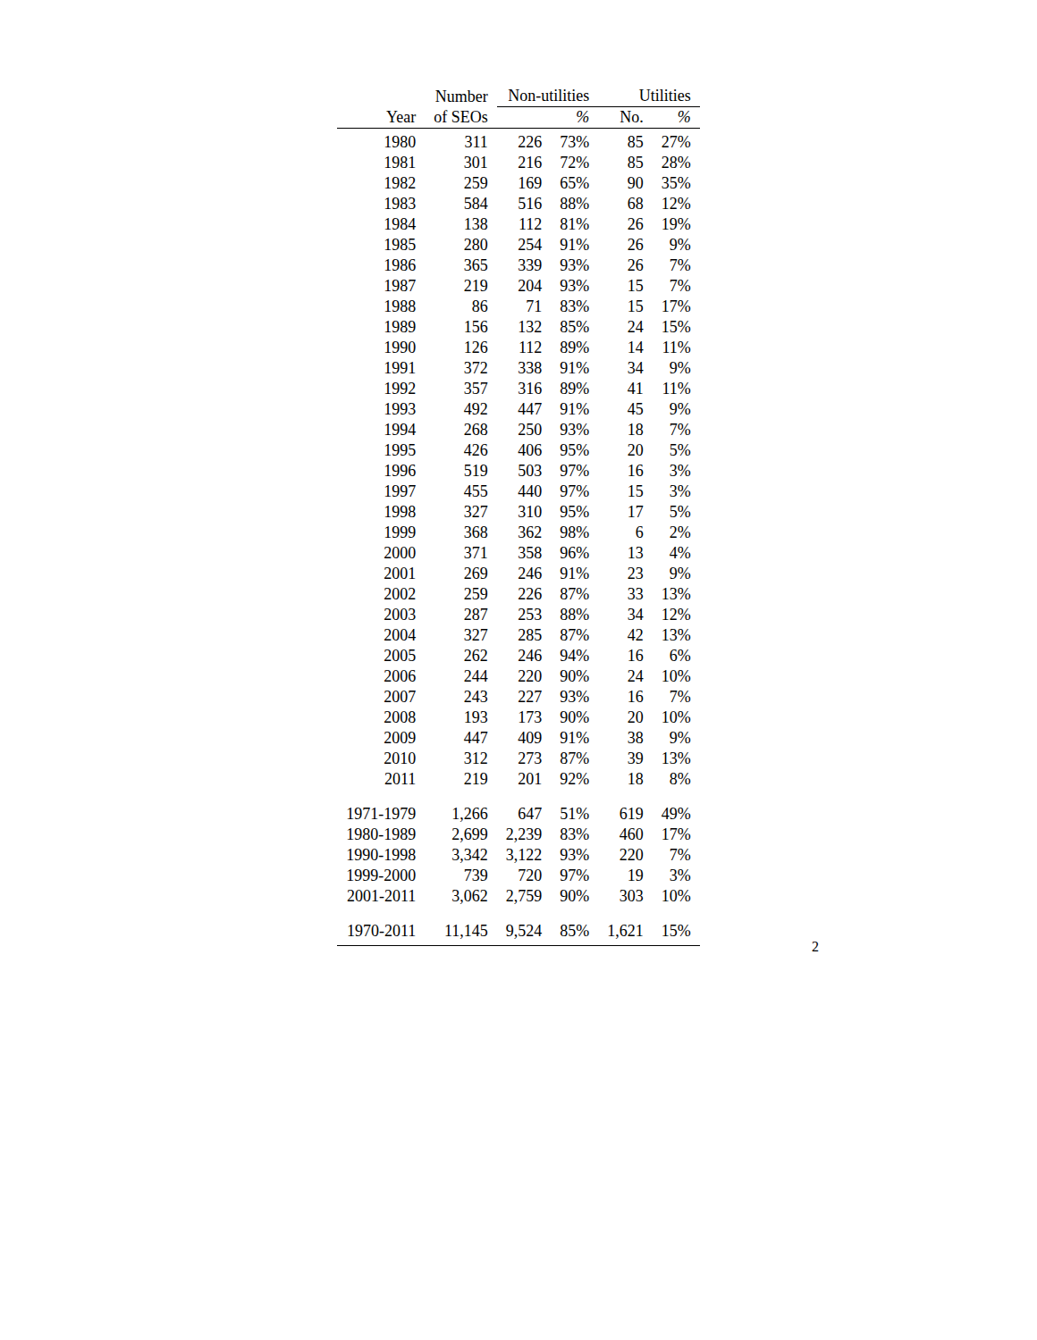| | Number | Non-utilities | Utilities |
| Year | of SEOs | | % | No. | % |
| 1980 | 311 | 226 | 73% | 85 | 27% |
| 1981 | 301 | 216 | 72% | 85 | 28% |
| 1982 | 259 | 169 | 65% | 90 | 35% |
| 1983 | 584 | 516 | 88% | 68 | 12% |
| 1984 | 138 | 112 | 81% | 26 | 19% |
| 1985 | 280 | 254 | 91% | 26 | 9% |
| 1986 | 365 | 339 | 93% | 26 | 7% |
| 1987 | 219 | 204 | 93% | 15 | 7% |
| 1988 | 86 | 71 | 83% | 15 | 17% |
| 1989 | 156 | 132 | 85% | 24 | 15% |
| 1990 | 126 | 112 | 89% | 14 | 11% |
| 1991 | 372 | 338 | 91% | 34 | 9% |
| 1992 | 357 | 316 | 89% | 41 | 11% |
| 1993 | 492 | 447 | 91% | 45 | 9% |
| 1994 | 268 | 250 | 93% | 18 | 7% |
| 1995 | 426 | 406 | 95% | 20 | 5% |
| 1996 | 519 | 503 | 97% | 16 | 3% |
| 1997 | 455 | 440 | 97% | 15 | 3% |
| 1998 | 327 | 310 | 95% | 17 | 5% |
| 1999 | 368 | 362 | 98% | 6 | 2% |
| 2000 | 371 | 358 | 96% | 13 | 4% |
| 2001 | 269 | 246 | 91% | 23 | 9% |
| 2002 | 259 | 226 | 87% | 33 | 13% |
| 2003 | 287 | 253 | 88% | 34 | 12% |
| 2004 | 327 | 285 | 87% | 42 | 13% |
| 2005 | 262 | 246 | 94% | 16 | 6% |
| 2006 | 244 | 220 | 90% | 24 | 10% |
| 2007 | 243 | 227 | 93% | 16 | 7% |
| 2008 | 193 | 173 | 90% | 20 | 10% |
| 2009 | 447 | 409 | 91% | 38 | 9% |
| 2010 | 312 | 273 | 87% | 39 | 13% |
| 2011 | 219 | 201 | 92% | 18 | 8% |
| 1971-1979 | 1,266 | 647 | 51% | 619 | 49% |
| 1980-1989 | 2,699 | 2,239 | 83% | 460 | 17% |
| 1990-1998 | 3,342 | 3,122 | 93% | 220 | 7% |
| 1999-2000 | 739 | 720 | 97% | 19 | 3% |
| 2001-2011 | 3,062 | 2,759 | 90% | 303 | 10% |
| 1970-2011 | 11,145 | 9,524 | 85% | 1,621 | 15% |
2